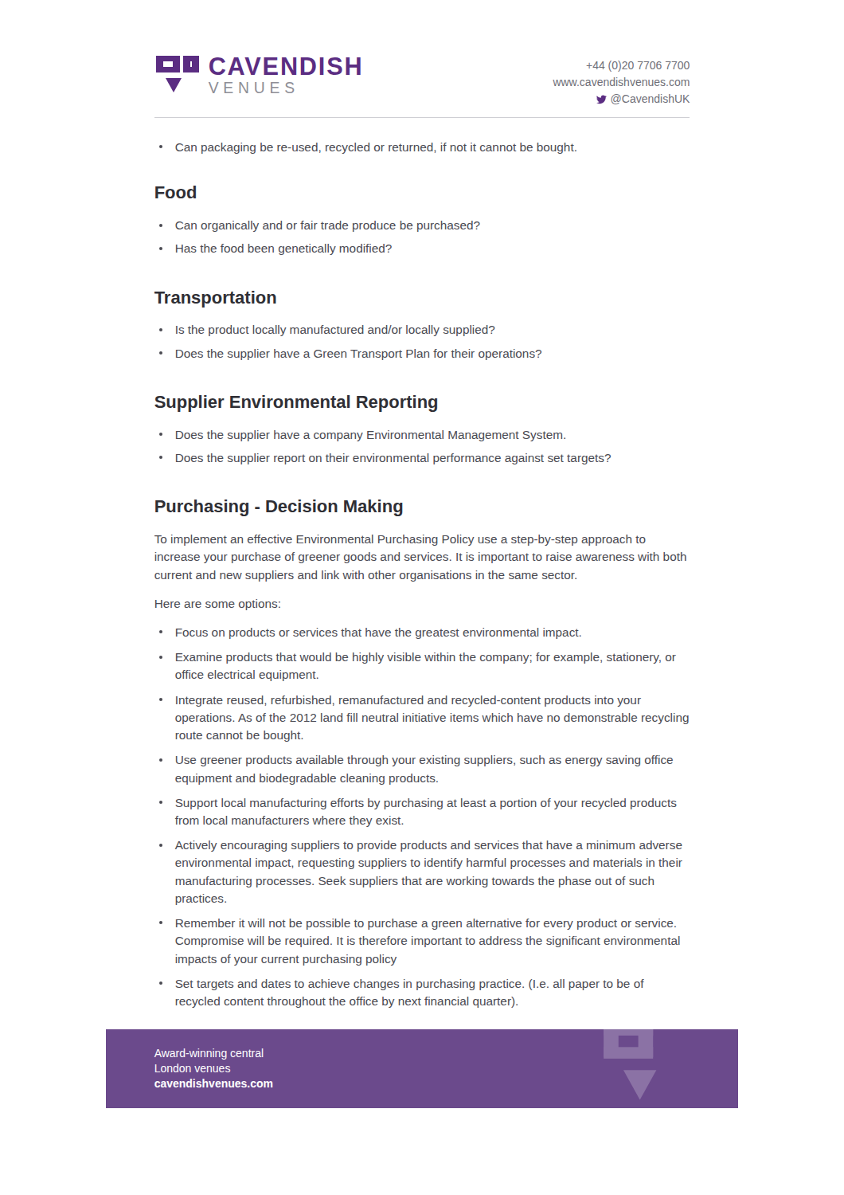CAVENDISH VENUES
+44 (0)20 7706 7700
www.cavendishvenues.com
@CavendishUK
Can packaging be re-used, recycled or returned, if not it cannot be bought.
Food
Can organically and or fair trade produce be purchased?
Has the food been genetically modified?
Transportation
Is the product locally manufactured and/or locally supplied?
Does the supplier have a Green Transport Plan for their operations?
Supplier Environmental Reporting
Does the supplier have a company Environmental Management System.
Does the supplier report on their environmental performance against set targets?
Purchasing - Decision Making
To implement an effective Environmental Purchasing Policy use a step-by-step approach to increase your purchase of greener goods and services. It is important to raise awareness with both current and new suppliers and link with other organisations in the same sector.
Here are some options:
Focus on products or services that have the greatest environmental impact.
Examine products that would be highly visible within the company; for example, stationery, or office electrical equipment.
Integrate reused, refurbished, remanufactured and recycled-content products into your operations. As of the 2012 land fill neutral initiative items which have no demonstrable recycling route cannot be bought.
Use greener products available through your existing suppliers, such as energy saving office equipment and biodegradable cleaning products.
Support local manufacturing efforts by purchasing at least a portion of your recycled products from local manufacturers where they exist.
Actively encouraging suppliers to provide products and services that have a minimum adverse environmental impact, requesting suppliers to identify harmful processes and materials in their manufacturing processes. Seek suppliers that are working towards the phase out of such practices.
Remember it will not be possible to purchase a green alternative for every product or service. Compromise will be required. It is therefore important to address the significant environmental impacts of your current purchasing policy
Set targets and dates to achieve changes in purchasing practice. (I.e. all paper to be of recycled content throughout the office by next financial quarter).
Award-winning central
London venues
cavendishvenues.com